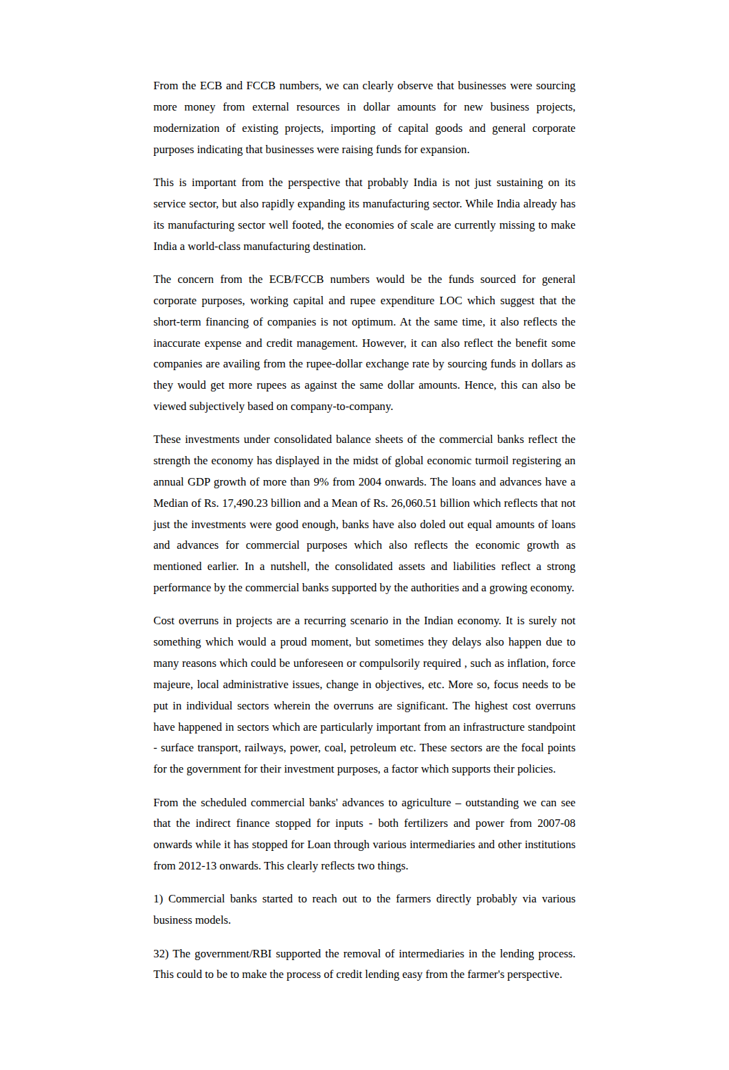From the ECB and FCCB numbers, we can clearly observe that businesses were sourcing more money from external resources in dollar amounts for new business projects, modernization of existing projects, importing of capital goods and general corporate purposes indicating that businesses were raising funds for expansion.
This is important from the perspective that probably India is not just sustaining on its service sector, but also rapidly expanding its manufacturing sector. While India already has its manufacturing sector well footed, the economies of scale are currently missing to make India a world-class manufacturing destination.
The concern from the ECB/FCCB numbers would be the funds sourced for general corporate purposes, working capital and rupee expenditure LOC which suggest that the short-term financing of companies is not optimum. At the same time, it also reflects the inaccurate expense and credit management. However, it can also reflect the benefit some companies are availing from the rupee-dollar exchange rate by sourcing funds in dollars as they would get more rupees as against the same dollar amounts. Hence, this can also be viewed subjectively based on company-to-company.
These investments under consolidated balance sheets of the commercial banks reflect the strength the economy has displayed in the midst of global economic turmoil registering an annual GDP growth of more than 9% from 2004 onwards. The loans and advances have a Median of Rs. 17,490.23 billion and a Mean of Rs. 26,060.51 billion which reflects that not just the investments were good enough, banks have also doled out equal amounts of loans and advances for commercial purposes which also reflects the economic growth as mentioned earlier. In a nutshell, the consolidated assets and liabilities reflect a strong performance by the commercial banks supported by the authorities and a growing economy.
Cost overruns in projects are a recurring scenario in the Indian economy. It is surely not something which would a proud moment, but sometimes they delays also happen due to many reasons which could be unforeseen or compulsorily required , such as inflation, force majeure, local administrative issues, change in objectives, etc. More so, focus needs to be put in individual sectors wherein the overruns are significant. The highest cost overruns have happened in sectors which are particularly important from an infrastructure standpoint - surface transport, railways, power, coal, petroleum etc. These sectors are the focal points for the government for their investment purposes, a factor which supports their policies.
From the scheduled commercial banks' advances to agriculture – outstanding we can see that the indirect finance stopped for inputs - both fertilizers and power from 2007-08 onwards while it has stopped for Loan through various intermediaries and other institutions from 2012-13 onwards. This clearly reflects two things.
1) Commercial banks started to reach out to the farmers directly probably via various business models.
32) The government/RBI supported the removal of intermediaries in the lending process. This could to be to make the process of credit lending easy from the farmer's perspective.